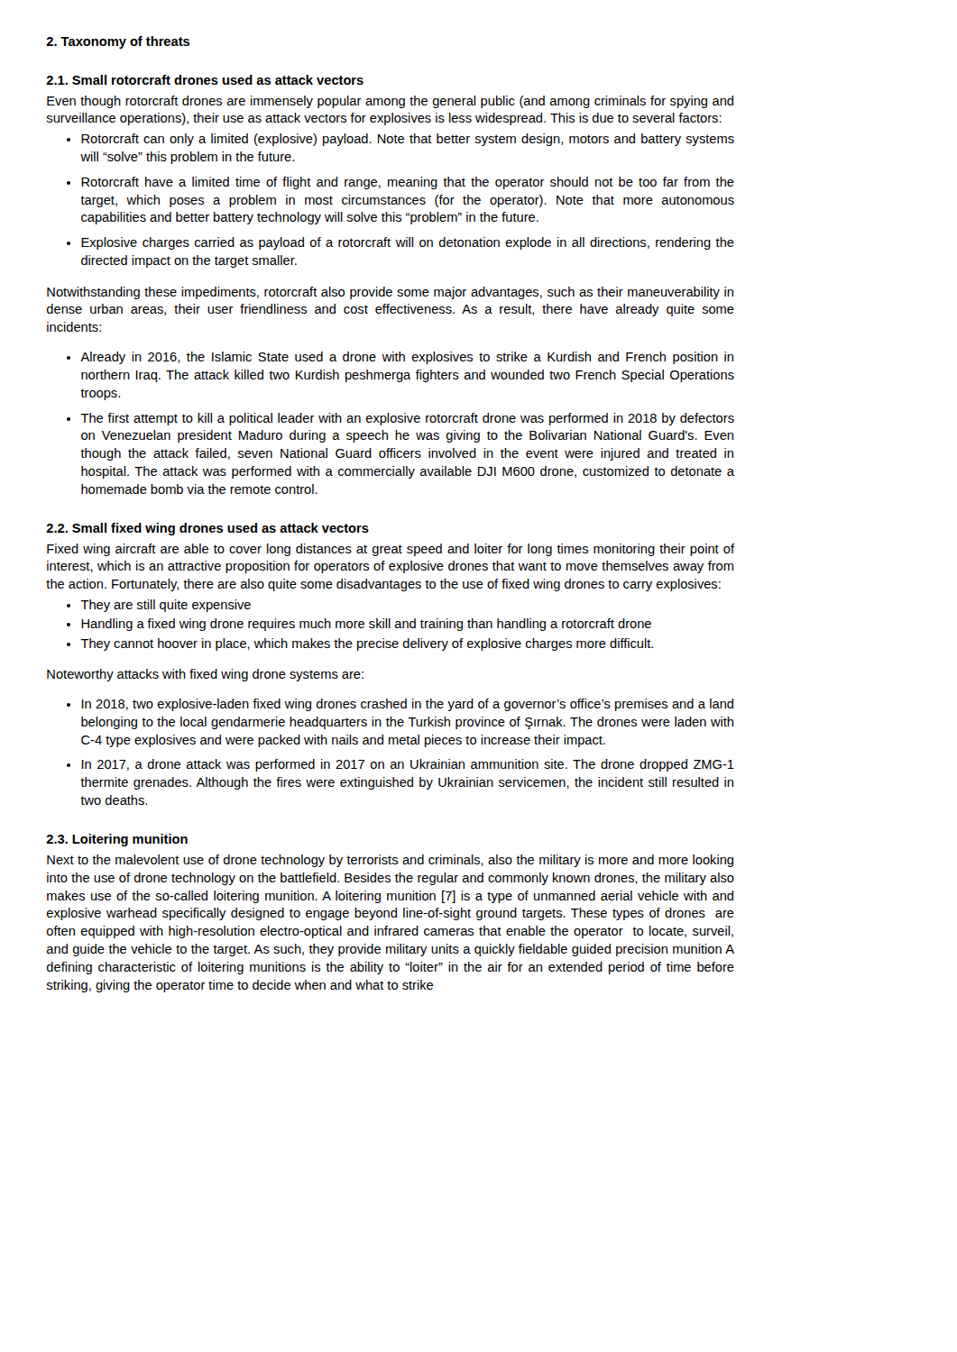2. Taxonomy of threats
2.1. Small rotorcraft drones used as attack vectors
Even though rotorcraft drones are immensely popular among the general public (and among criminals for spying and surveillance operations), their use as attack vectors for explosives is less widespread. This is due to several factors:
Rotorcraft can only a limited (explosive) payload. Note that better system design, motors and battery systems will “solve” this problem in the future.
Rotorcraft have a limited time of flight and range, meaning that the operator should not be too far from the target, which poses a problem in most circumstances (for the operator). Note that more autonomous capabilities and better battery technology will solve this “problem” in the future.
Explosive charges carried as payload of a rotorcraft will on detonation explode in all directions, rendering the directed impact on the target smaller.
Notwithstanding these impediments, rotorcraft also provide some major advantages, such as their maneuverability in dense urban areas, their user friendliness and cost effectiveness. As a result, there have already quite some incidents:
Already in 2016, the Islamic State used a drone with explosives to strike a Kurdish and French position in northern Iraq. The attack killed two Kurdish peshmerga fighters and wounded two French Special Operations troops.
The first attempt to kill a political leader with an explosive rotorcraft drone was performed in 2018 by defectors on Venezuelan president Maduro during a speech he was giving to the Bolivarian National Guard's. Even though the attack failed, seven National Guard officers involved in the event were injured and treated in hospital. The attack was performed with a commercially available DJI M600 drone, customized to detonate a homemade bomb via the remote control.
2.2. Small fixed wing drones used as attack vectors
Fixed wing aircraft are able to cover long distances at great speed and loiter for long times monitoring their point of interest, which is an attractive proposition for operators of explosive drones that want to move themselves away from the action. Fortunately, there are also quite some disadvantages to the use of fixed wing drones to carry explosives:
They are still quite expensive
Handling a fixed wing drone requires much more skill and training than handling a rotorcraft drone
They cannot hoover in place, which makes the precise delivery of explosive charges more difficult.
Noteworthy attacks with fixed wing drone systems are:
In 2018, two explosive-laden fixed wing drones crashed in the yard of a governor’s office’s premises and a land belonging to the local gendarmerie headquarters in the Turkish province of Şırnak. The drones were laden with C-4 type explosives and were packed with nails and metal pieces to increase their impact.
In 2017, a drone attack was performed in 2017 on an Ukrainian ammunition site. The drone dropped ZMG-1 thermite grenades. Although the fires were extinguished by Ukrainian servicemen, the incident still resulted in two deaths.
2.3. Loitering munition
Next to the malevolent use of drone technology by terrorists and criminals, also the military is more and more looking into the use of drone technology on the battlefield. Besides the regular and commonly known drones, the military also makes use of the so-called loitering munition. A loitering munition [7] is a type of unmanned aerial vehicle with and explosive warhead specifically designed to engage beyond line-of-sight ground targets. These types of drones are often equipped with high-resolution electro-optical and infrared cameras that enable the operator to locate, surveil, and guide the vehicle to the target. As such, they provide military units a quickly fieldable guided precision munition A defining characteristic of loitering munitions is the ability to “loiter” in the air for an extended period of time before striking, giving the operator time to decide when and what to strike